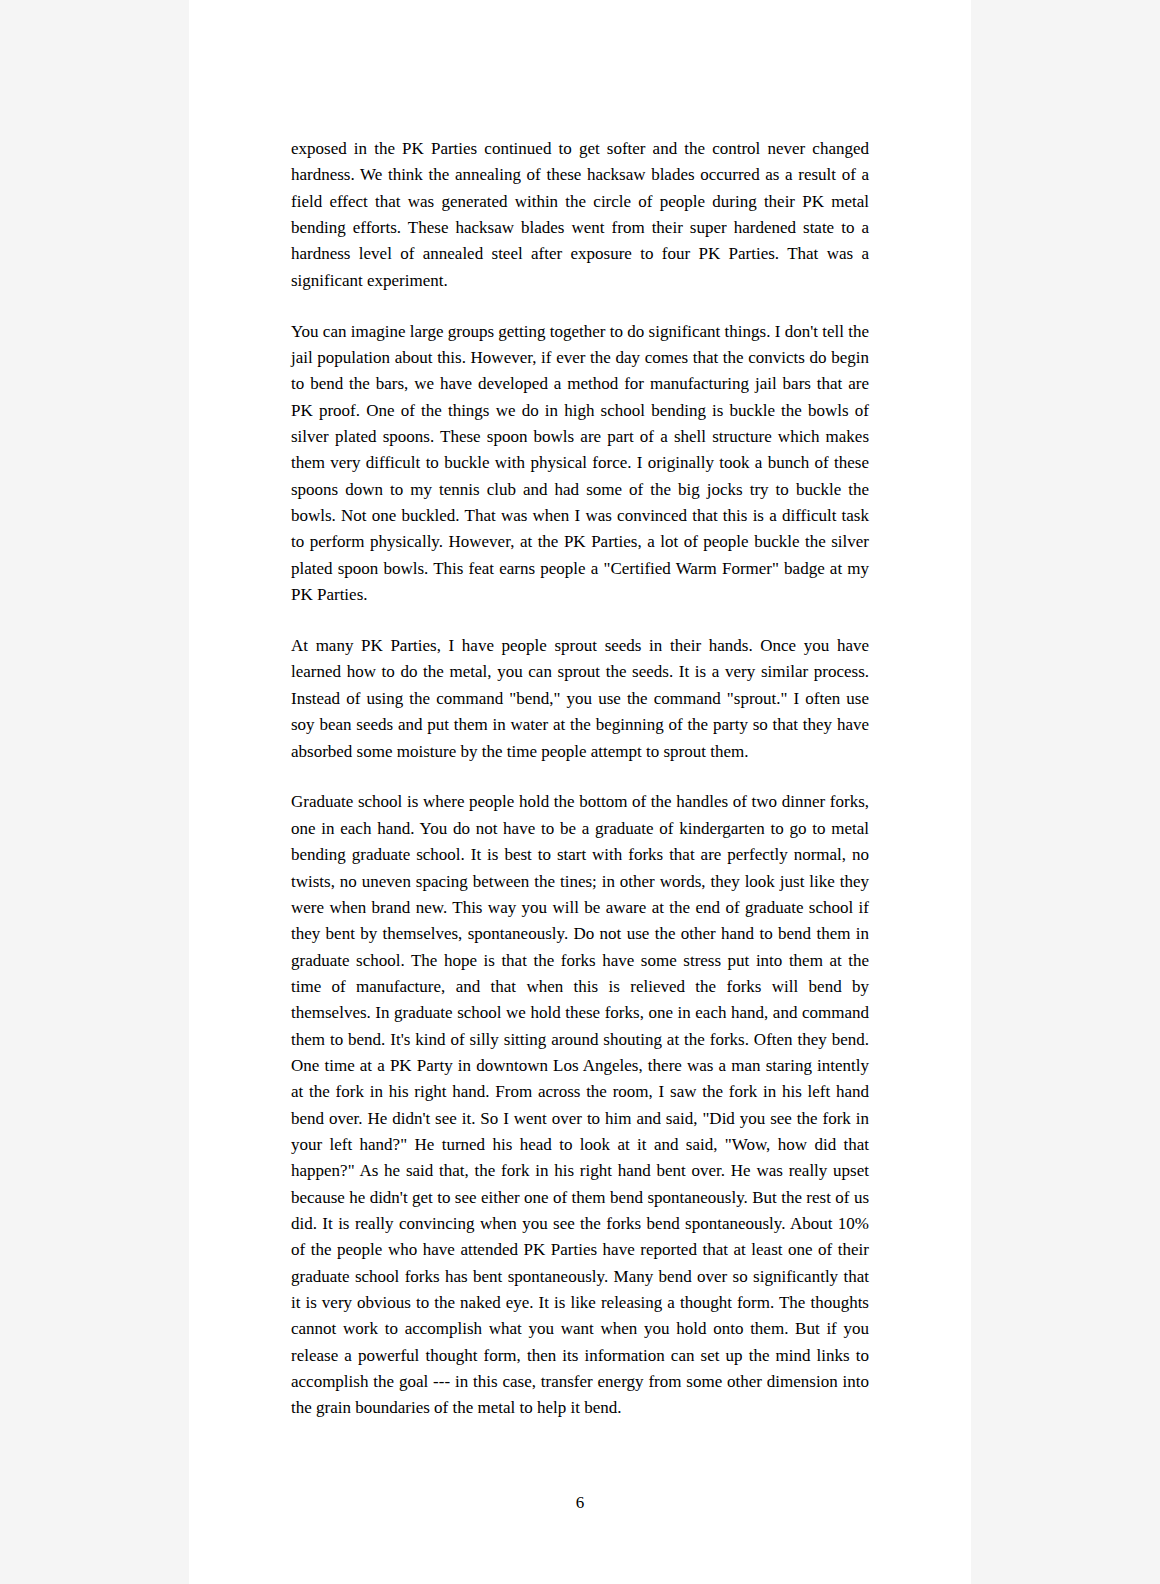exposed in the PK Parties continued to get softer and the control never changed hardness. We think the annealing of these hacksaw blades occurred as a result of a field effect that was generated within the circle of people during their PK metal bending efforts. These hacksaw blades went from their super hardened state to a hardness level of annealed steel after exposure to four PK Parties. That was a significant experiment.
You can imagine large groups getting together to do significant things. I don't tell the jail population about this. However, if ever the day comes that the convicts do begin to bend the bars, we have developed a method for manufacturing jail bars that are PK proof. One of the things we do in high school bending is buckle the bowls of silver plated spoons. These spoon bowls are part of a shell structure which makes them very difficult to buckle with physical force. I originally took a bunch of these spoons down to my tennis club and had some of the big jocks try to buckle the bowls. Not one buckled. That was when I was convinced that this is a difficult task to perform physically. However, at the PK Parties, a lot of people buckle the silver plated spoon bowls. This feat earns people a "Certified Warm Former" badge at my PK Parties.
At many PK Parties, I have people sprout seeds in their hands. Once you have learned how to do the metal, you can sprout the seeds. It is a very similar process. Instead of using the command "bend," you use the command "sprout." I often use soy bean seeds and put them in water at the beginning of the party so that they have absorbed some moisture by the time people attempt to sprout them.
Graduate school is where people hold the bottom of the handles of two dinner forks, one in each hand. You do not have to be a graduate of kindergarten to go to metal bending graduate school. It is best to start with forks that are perfectly normal, no twists, no uneven spacing between the tines; in other words, they look just like they were when brand new. This way you will be aware at the end of graduate school if they bent by themselves, spontaneously. Do not use the other hand to bend them in graduate school. The hope is that the forks have some stress put into them at the time of manufacture, and that when this is relieved the forks will bend by themselves. In graduate school we hold these forks, one in each hand, and command them to bend. It's kind of silly sitting around shouting at the forks. Often they bend. One time at a PK Party in downtown Los Angeles, there was a man staring intently at the fork in his right hand. From across the room, I saw the fork in his left hand bend over. He didn't see it. So I went over to him and said, "Did you see the fork in your left hand?" He turned his head to look at it and said, "Wow, how did that happen?" As he said that, the fork in his right hand bent over. He was really upset because he didn't get to see either one of them bend spontaneously. But the rest of us did. It is really convincing when you see the forks bend spontaneously. About 10% of the people who have attended PK Parties have reported that at least one of their graduate school forks has bent spontaneously. Many bend over so significantly that it is very obvious to the naked eye. It is like releasing a thought form. The thoughts cannot work to accomplish what you want when you hold onto them. But if you release a powerful thought form, then its information can set up the mind links to accomplish the goal --- in this case, transfer energy from some other dimension into the grain boundaries of the metal to help it bend.
6